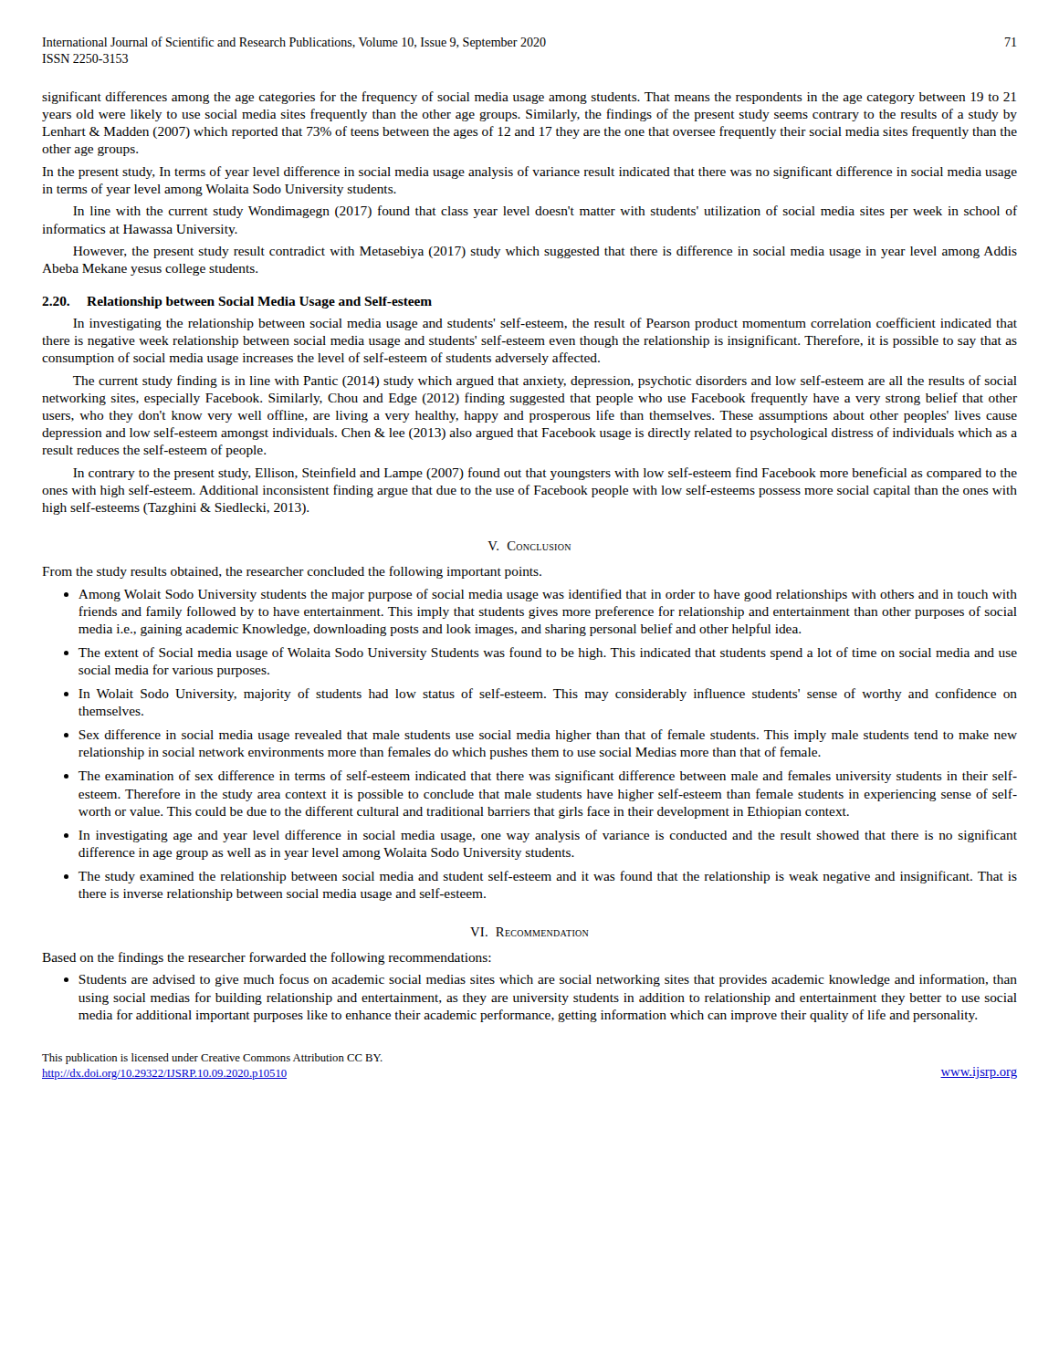International Journal of Scientific and Research Publications, Volume 10, Issue 9, September 2020
ISSN 2250-3153
71
significant differences among the age categories for the frequency of social media usage among students. That means the respondents in the age category between 19 to 21 years old were likely to use social media sites frequently than the other age groups. Similarly, the findings of the present study seems contrary to the results of a study by Lenhart & Madden (2007) which reported that 73% of teens between the ages of 12 and 17 they are the one that oversee frequently their social media sites frequently than the other age groups.
In the present study, In terms of year level difference in social media usage analysis of variance result indicated that there was no significant difference in social media usage in terms of year level among Wolaita Sodo University students.
In line with the current study Wondimagegn (2017) found that class year level doesn't matter with students' utilization of social media sites per week in school of informatics at Hawassa University.
However, the present study result contradict with Metasebiya (2017) study which suggested that there is difference in social media usage in year level among Addis Abeba Mekane yesus college students.
2.20. Relationship between Social Media Usage and Self-esteem
In investigating the relationship between social media usage and students' self-esteem, the result of Pearson product momentum correlation coefficient indicated that there is negative week relationship between social media usage and students' self-esteem even though the relationship is insignificant. Therefore, it is possible to say that as consumption of social media usage increases the level of self-esteem of students adversely affected.
The current study finding is in line with Pantic (2014) study which argued that anxiety, depression, psychotic disorders and low self-esteem are all the results of social networking sites, especially Facebook. Similarly, Chou and Edge (2012) finding suggested that people who use Facebook frequently have a very strong belief that other users, who they don't know very well offline, are living a very healthy, happy and prosperous life than themselves. These assumptions about other peoples' lives cause depression and low self-esteem amongst individuals. Chen & lee (2013) also argued that Facebook usage is directly related to psychological distress of individuals which as a result reduces the self-esteem of people.
In contrary to the present study, Ellison, Steinfield and Lampe (2007) found out that youngsters with low self-esteem find Facebook more beneficial as compared to the ones with high self-esteem. Additional inconsistent finding argue that due to the use of Facebook people with low self-esteems possess more social capital than the ones with high self-esteems (Tazghini & Siedlecki, 2013).
V. Conclusion
From the study results obtained, the researcher concluded the following important points.
Among Wolait Sodo University students the major purpose of social media usage was identified that in order to have good relationships with others and in touch with friends and family followed by to have entertainment. This imply that students gives more preference for relationship and entertainment than other purposes of social media i.e., gaining academic Knowledge, downloading posts and look images, and sharing personal belief and other helpful idea.
The extent of Social media usage of Wolaita Sodo University Students was found to be high. This indicated that students spend a lot of time on social media and use social media for various purposes.
In Wolait Sodo University, majority of students had low status of self-esteem. This may considerably influence students' sense of worthy and confidence on themselves.
Sex difference in social media usage revealed that male students use social media higher than that of female students. This imply male students tend to make new relationship in social network environments more than females do which pushes them to use social Medias more than that of female.
The examination of sex difference in terms of self-esteem indicated that there was significant difference between male and females university students in their self-esteem. Therefore in the study area context it is possible to conclude that male students have higher self-esteem than female students in experiencing sense of self-worth or value. This could be due to the different cultural and traditional barriers that girls face in their development in Ethiopian context.
In investigating age and year level difference in social media usage, one way analysis of variance is conducted and the result showed that there is no significant difference in age group as well as in year level among Wolaita Sodo University students.
The study examined the relationship between social media and student self-esteem and it was found that the relationship is weak negative and insignificant. That is there is inverse relationship between social media usage and self-esteem.
VI. Recommendation
Based on the findings the researcher forwarded the following recommendations:
Students are advised to give much focus on academic social medias sites which are social networking sites that provides academic knowledge and information, than using social medias for building relationship and entertainment, as they are university students in addition to relationship and entertainment they better to use social media for additional important purposes like to enhance their academic performance, getting information which can improve their quality of life and personality.
This publication is licensed under Creative Commons Attribution CC BY.
http://dx.doi.org/10.29322/IJSRP.10.09.2020.p10510
www.ijsrp.org